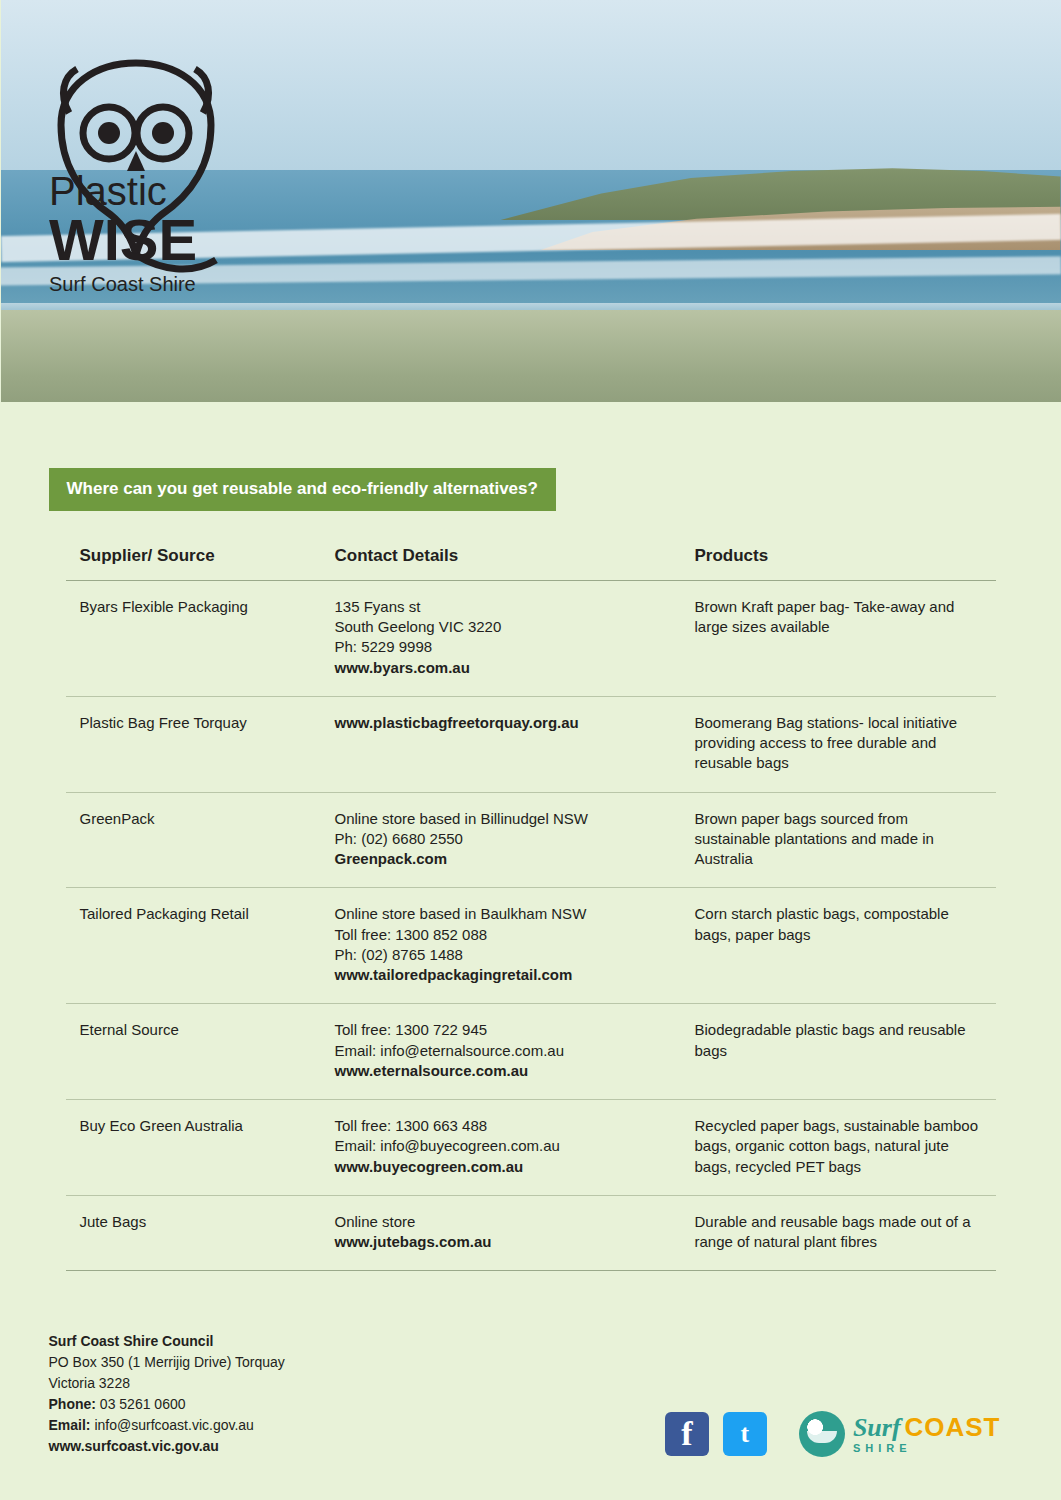Plastic WISE Surf Coast Shire
Where can you get reusable and eco-friendly alternatives?
| Supplier/ Source | Contact Details | Products |
| --- | --- | --- |
| Byars Flexible Packaging | 135 Fyans st South Geelong VIC 3220 Ph: 5229 9998 www.byars.com.au | Brown Kraft paper bag- Take-away and large sizes available |
| Plastic Bag Free Torquay | www.plasticbagfreetorquay.org.au | Boomerang Bag stations- local initiative providing access to free durable and reusable bags |
| GreenPack | Online store based in Billinudgel NSW Ph: (02) 6680 2550 Greenpack.com | Brown paper bags sourced from sustainable plantations and made in Australia |
| Tailored Packaging Retail | Online store based in Baulkham NSW Toll free: 1300 852 088 Ph: (02) 8765 1488 www.tailoredpackagingretail.com | Corn starch plastic bags, compostable bags, paper bags |
| Eternal Source | Toll free: 1300 722 945 Email: info@eternalsource.com.au www.eternalsource.com.au | Biodegradable plastic bags and reusable bags |
| Buy Eco Green Australia | Toll free: 1300 663 488 Email: info@buyecogreen.com.au www.buyecogreen.com.au | Recycled paper bags, sustainable bamboo bags, organic cotton bags, natural jute bags, recycled PET bags |
| Jute Bags | Online store www.jutebags.com.au | Durable and reusable bags made out of a range of natural plant fibres |
Surf Coast Shire Council
PO Box 350 (1 Merrijig Drive) Torquay
Victoria 3228
Phone: 03 5261 0600
Email: info@surfcoast.vic.gov.au
www.surfcoast.vic.gov.au
f t
Surf COAST
SHIRE